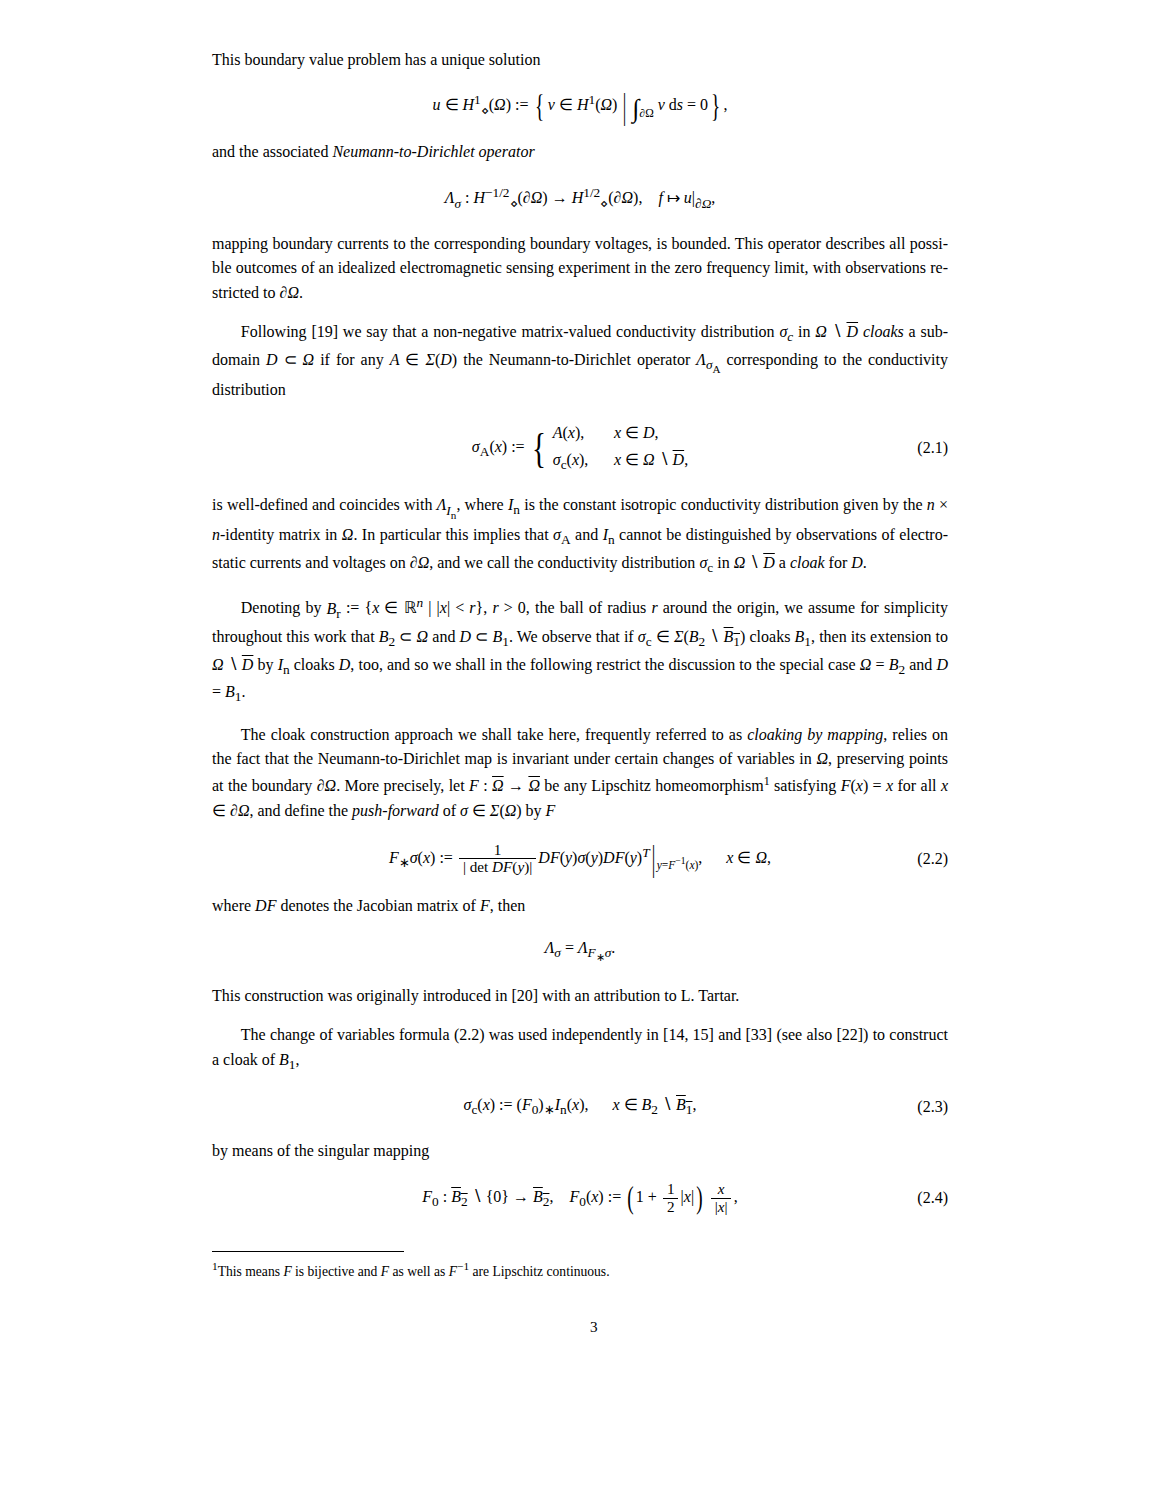This boundary value problem has a unique solution
u ∈ H1⋄(Ω) := {v ∈ H1(Ω) | ∫∂Ω v ds = 0},
and the associated Neumann-to-Dirichlet operator
Λσ : H−1/2⋄(∂Ω) → H1/2⋄(∂Ω), f ↦ u|∂Ω,
mapping boundary currents to the corresponding boundary voltages, is bounded. This operator describes all possible outcomes of an idealized electromagnetic sensing experiment in the zero frequency limit, with observations restricted to ∂Ω.
Following [19] we say that a non-negative matrix-valued conductivity distribution σc in Ω ∖ D cloaks a subdomain D ⊂ Ω if for any A ∈ Σ(D) the Neumann-to-Dirichlet operator ΛσA corresponding to the conductivity distribution
σA(x) := { A(x), x ∈ D, σc(x), x ∈ Ω ∖ D,
(2.1)
is well-defined and coincides with ΛIn, where In is the constant isotropic conductivity distribution given by the n × n-identity matrix in Ω. In particular this implies that σA and In cannot be distinguished by observations of electrostatic currents and voltages on ∂Ω, and we call the conductivity distribution σc in Ω ∖ D a cloak for D.
Denoting by Br := {x ∈ ℝn | |x| < r}, r > 0, the ball of radius r around the origin, we assume for simplicity throughout this work that B2 ⊂ Ω and D ⊂ B1. We observe that if σc ∈ Σ(B2 ∖ B1) cloaks B1, then its extension to Ω ∖ D by In cloaks D, too, and so we shall in the following restrict the discussion to the special case Ω = B2 and D = B1.
The cloak construction approach we shall take here, frequently referred to as cloaking by mapping, relies on the fact that the Neumann-to-Dirichlet map is invariant under certain changes of variables in Ω, preserving points at the boundary ∂Ω. More precisely, let F : Ω → Ω be any Lipschitz homeomorphism1 satisfying F(x) = x for all x ∈ ∂Ω, and define the push-forward of σ ∈ Σ(Ω) by F
F∗σ(x) := 1| det DF(y)|DF(y)σ(y)DF(y)T|y=F−1(x), x ∈ Ω,
(2.2)
where DF denotes the Jacobian matrix of F, then
Λσ = ΛF∗σ.
This construction was originally introduced in [20] with an attribution to L. Tartar.
The change of variables formula (2.2) was used independently in [14, 15] and [33] (see also [22]) to construct a cloak of B1,
σc(x) := (F0)∗In(x), x ∈ B2 ∖ B1,
(2.3)
by means of the singular mapping
F0 : B2 ∖ {0} → B2, F0(x) := (1 + 12|x|) x|x|,
(2.4)
1This means F is bijective and F as well as F−1 are Lipschitz continuous.
3